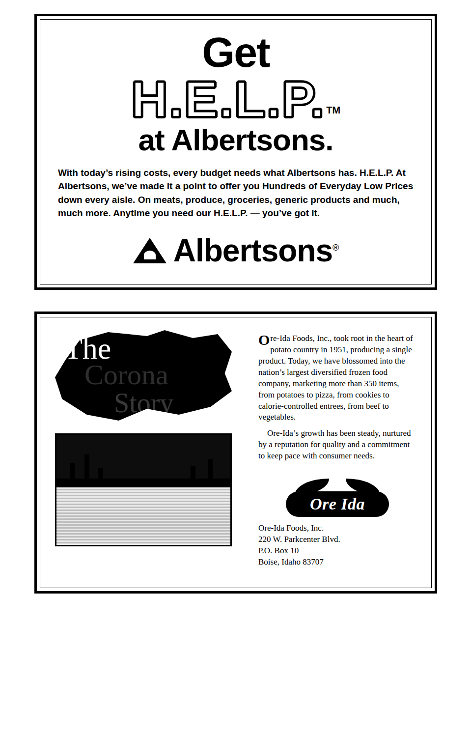Get
H.E.L.P.TM
at Albertsons.
With today’s rising costs, every budget needs what Albertsons has. H.E.L.P. At Albertsons, we’ve made it a point to offer you Hundreds of Everyday Low Prices down every aisle. On meats, produce, groceries, generic products and much, much more. Anytime you need our H.E.L.P. — you’ve got it.
Albertsons®
The
Corona
Story
Ore-Ida Foods, Inc., took root in the heart of potato country in 1951, producing a single product. Today, we have blossomed into the nation’s largest diversified frozen food company, marketing more than 350 items, from potatoes to pizza, from cookies to calorie-controlled entrees, from beef to vegetables.
Ore-Ida’s growth has been steady, nurtured by a reputation for quality and a commitment to keep pace with consumer needs.
Ore Ida
Ore-Ida Foods, Inc.
220 W. Parkcenter Blvd.
P.O. Box 10
Boise, Idaho 83707